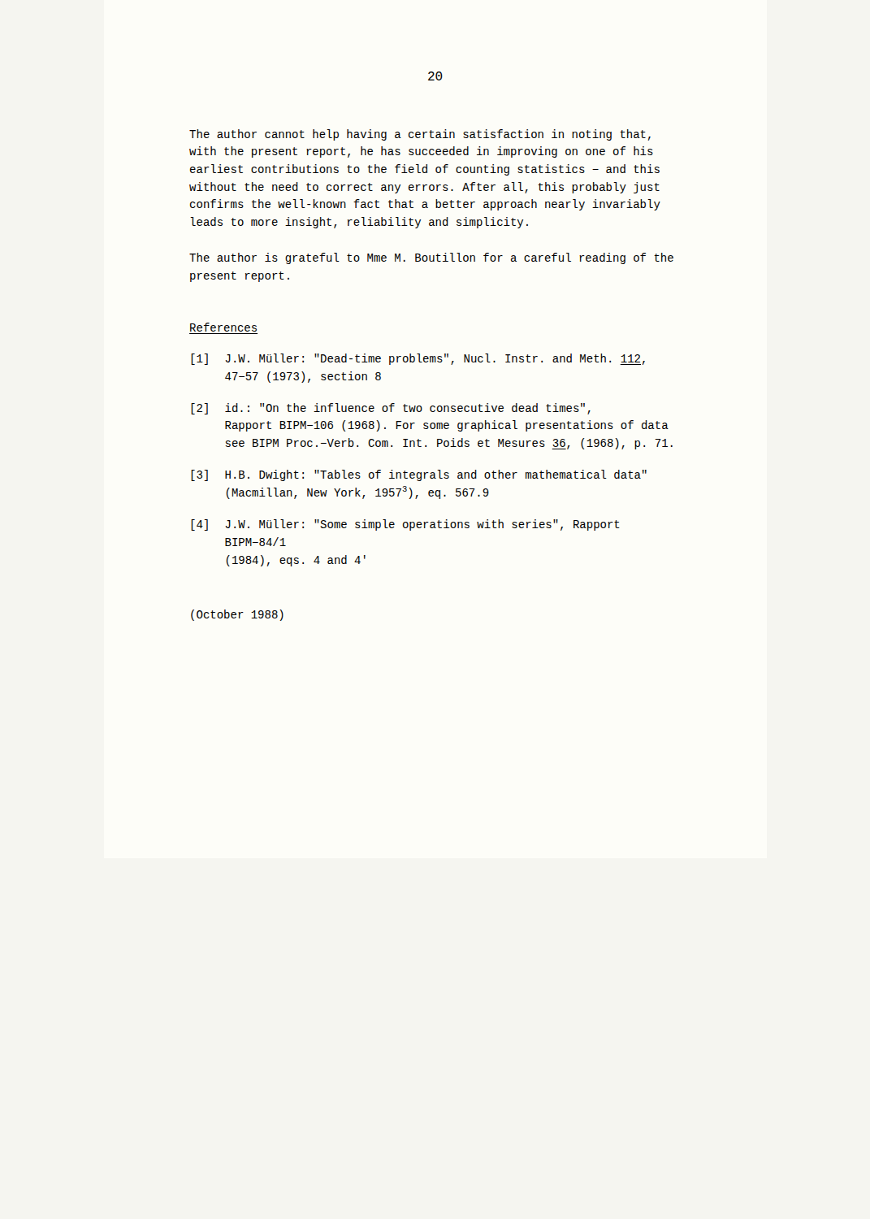20
The author cannot help having a certain satisfaction in noting that, with the present report, he has succeeded in improving on one of his earliest contributions to the field of counting statistics − and this without the need to correct any errors. After all, this probably just confirms the well-known fact that a better approach nearly invariably leads to more insight, reliability and simplicity.
The author is grateful to Mme M. Boutillon for a careful reading of the present report.
References
[1] J.W. Müller: "Dead-time problems", Nucl. Instr. and Meth. 112,
47−57 (1973), section 8
[2] id.: "On the influence of two consecutive dead times",
Rapport BIPM−106 (1968). For some graphical presentations of data
see BIPM Proc.−Verb. Com. Int. Poids et Mesures 36, (1968), p. 71.
[3] H.B. Dwight: "Tables of integrals and other mathematical data"
(Macmillan, New York, 19573), eq. 567.9
[4] J.W. Müller: "Some simple operations with series", Rapport BIPM−84/1
(1984), eqs. 4 and 4'
(October 1988)